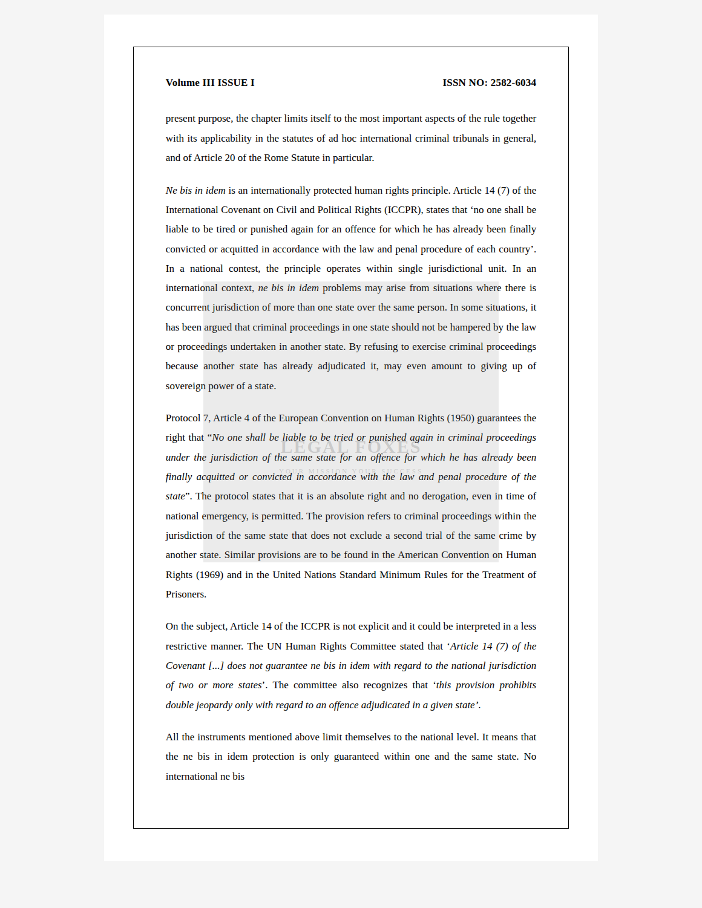LEGAL FOXES YOUR MISSION YOUR SUCCESS
Volume III ISSUE I ISSN NO: 2582-6034
present purpose, the chapter limits itself to the most important aspects of the rule together with its applicability in the statutes of ad hoc international criminal tribunals in general, and of Article 20 of the Rome Statute in particular.
Ne bis in idem is an internationally protected human rights principle. Article 14 (7) of the International Covenant on Civil and Political Rights (ICCPR), states that ‘no one shall be liable to be tired or punished again for an offence for which he has already been finally convicted or acquitted in accordance with the law and penal procedure of each country’. In a national contest, the principle operates within single jurisdictional unit. In an international context, ne bis in idem problems may arise from situations where there is concurrent jurisdiction of more than one state over the same person. In some situations, it has been argued that criminal proceedings in one state should not be hampered by the law or proceedings undertaken in another state. By refusing to exercise criminal proceedings because another state has already adjudicated it, may even amount to giving up of sovereign power of a state.
Protocol 7, Article 4 of the European Convention on Human Rights (1950) guarantees the right that “No one shall be liable to be tried or punished again in criminal proceedings under the jurisdiction of the same state for an offence for which he has already been finally acquitted or convicted in accordance with the law and penal procedure of the state”. The protocol states that it is an absolute right and no derogation, even in time of national emergency, is permitted. The provision refers to criminal proceedings within the jurisdiction of the same state that does not exclude a second trial of the same crime by another state. Similar provisions are to be found in the American Convention on Human Rights (1969) and in the United Nations Standard Minimum Rules for the Treatment of Prisoners.
On the subject, Article 14 of the ICCPR is not explicit and it could be interpreted in a less restrictive manner. The UN Human Rights Committee stated that ‘Article 14 (7) of the Covenant [...] does not guarantee ne bis in idem with regard to the national jurisdiction of two or more states’. The committee also recognizes that ‘this provision prohibits double jeopardy only with regard to an offence adjudicated in a given state’.
All the instruments mentioned above limit themselves to the national level. It means that the ne bis in idem protection is only guaranteed within one and the same state. No international ne bis